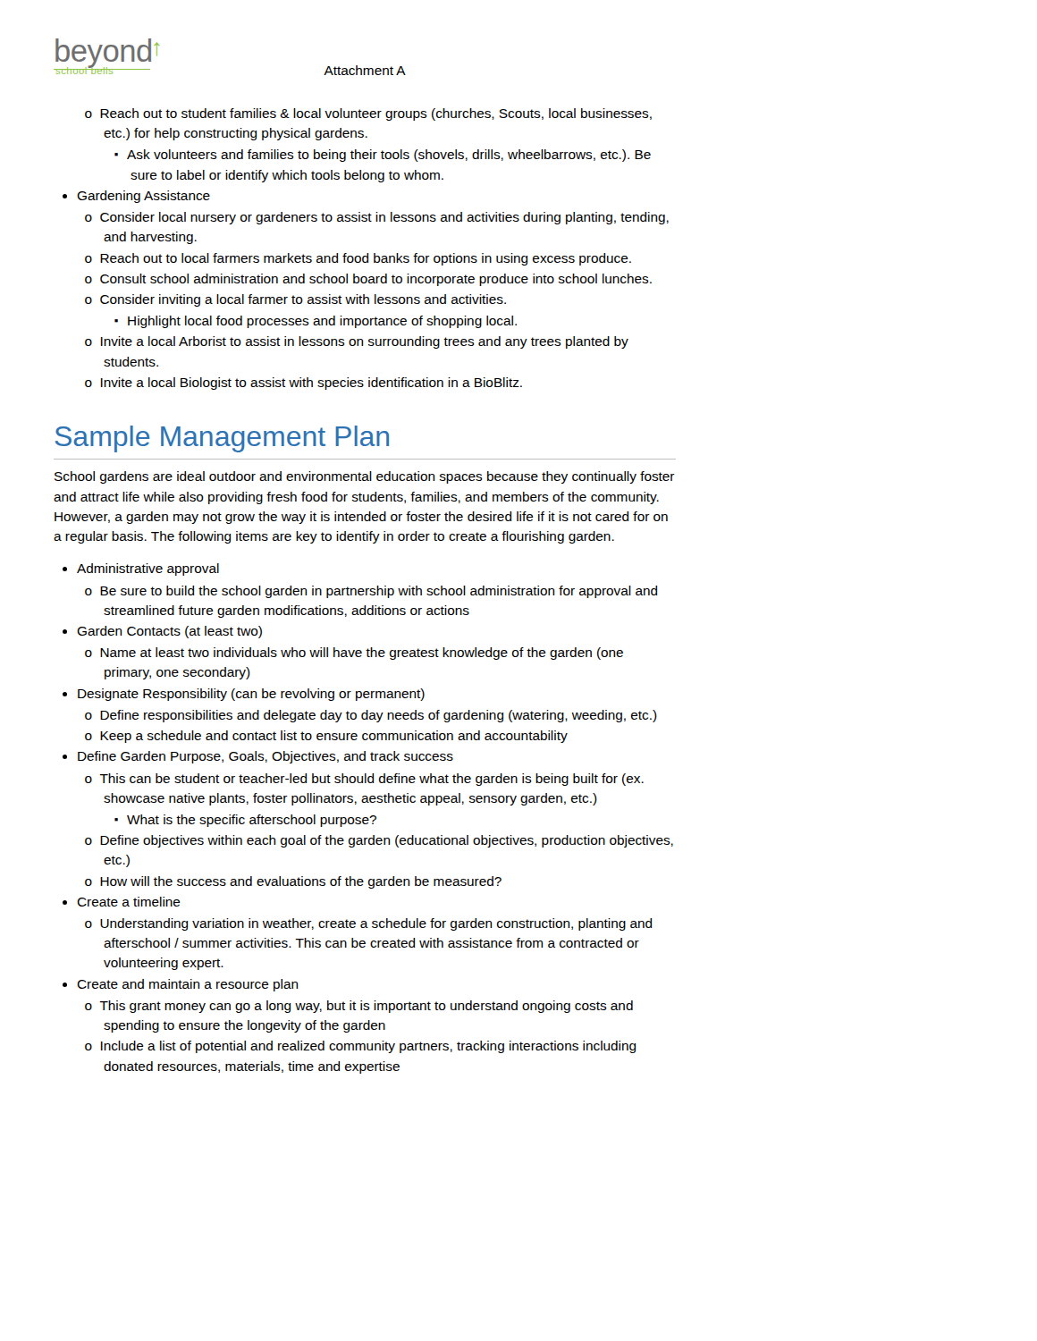beyond↑ school bells
Attachment A
Reach out to student families & local volunteer groups (churches, Scouts, local businesses, etc.) for help constructing physical gardens.
Ask volunteers and families to being their tools (shovels, drills, wheelbarrows, etc.). Be sure to label or identify which tools belong to whom.
Gardening Assistance
Consider local nursery or gardeners to assist in lessons and activities during planting, tending, and harvesting.
Reach out to local farmers markets and food banks for options in using excess produce.
Consult school administration and school board to incorporate produce into school lunches.
Consider inviting a local farmer to assist with lessons and activities.
Highlight local food processes and importance of shopping local.
Invite a local Arborist to assist in lessons on surrounding trees and any trees planted by students.
Invite a local Biologist to assist with species identification in a BioBlitz.
Sample Management Plan
School gardens are ideal outdoor and environmental education spaces because they continually foster and attract life while also providing fresh food for students, families, and members of the community. However, a garden may not grow the way it is intended or foster the desired life if it is not cared for on a regular basis. The following items are key to identify in order to create a flourishing garden.
Administrative approval
Be sure to build the school garden in partnership with school administration for approval and streamlined future garden modifications, additions or actions
Garden Contacts (at least two)
Name at least two individuals who will have the greatest knowledge of the garden (one primary, one secondary)
Designate Responsibility (can be revolving or permanent)
Define responsibilities and delegate day to day needs of gardening (watering, weeding, etc.)
Keep a schedule and contact list to ensure communication and accountability
Define Garden Purpose, Goals, Objectives, and track success
This can be student or teacher-led but should define what the garden is being built for (ex. showcase native plants, foster pollinators, aesthetic appeal, sensory garden, etc.)
What is the specific afterschool purpose?
Define objectives within each goal of the garden (educational objectives, production objectives, etc.)
How will the success and evaluations of the garden be measured?
Create a timeline
Understanding variation in weather, create a schedule for garden construction, planting and afterschool / summer activities. This can be created with assistance from a contracted or volunteering expert.
Create and maintain a resource plan
This grant money can go a long way, but it is important to understand ongoing costs and spending to ensure the longevity of the garden
Include a list of potential and realized community partners, tracking interactions including donated resources, materials, time and expertise